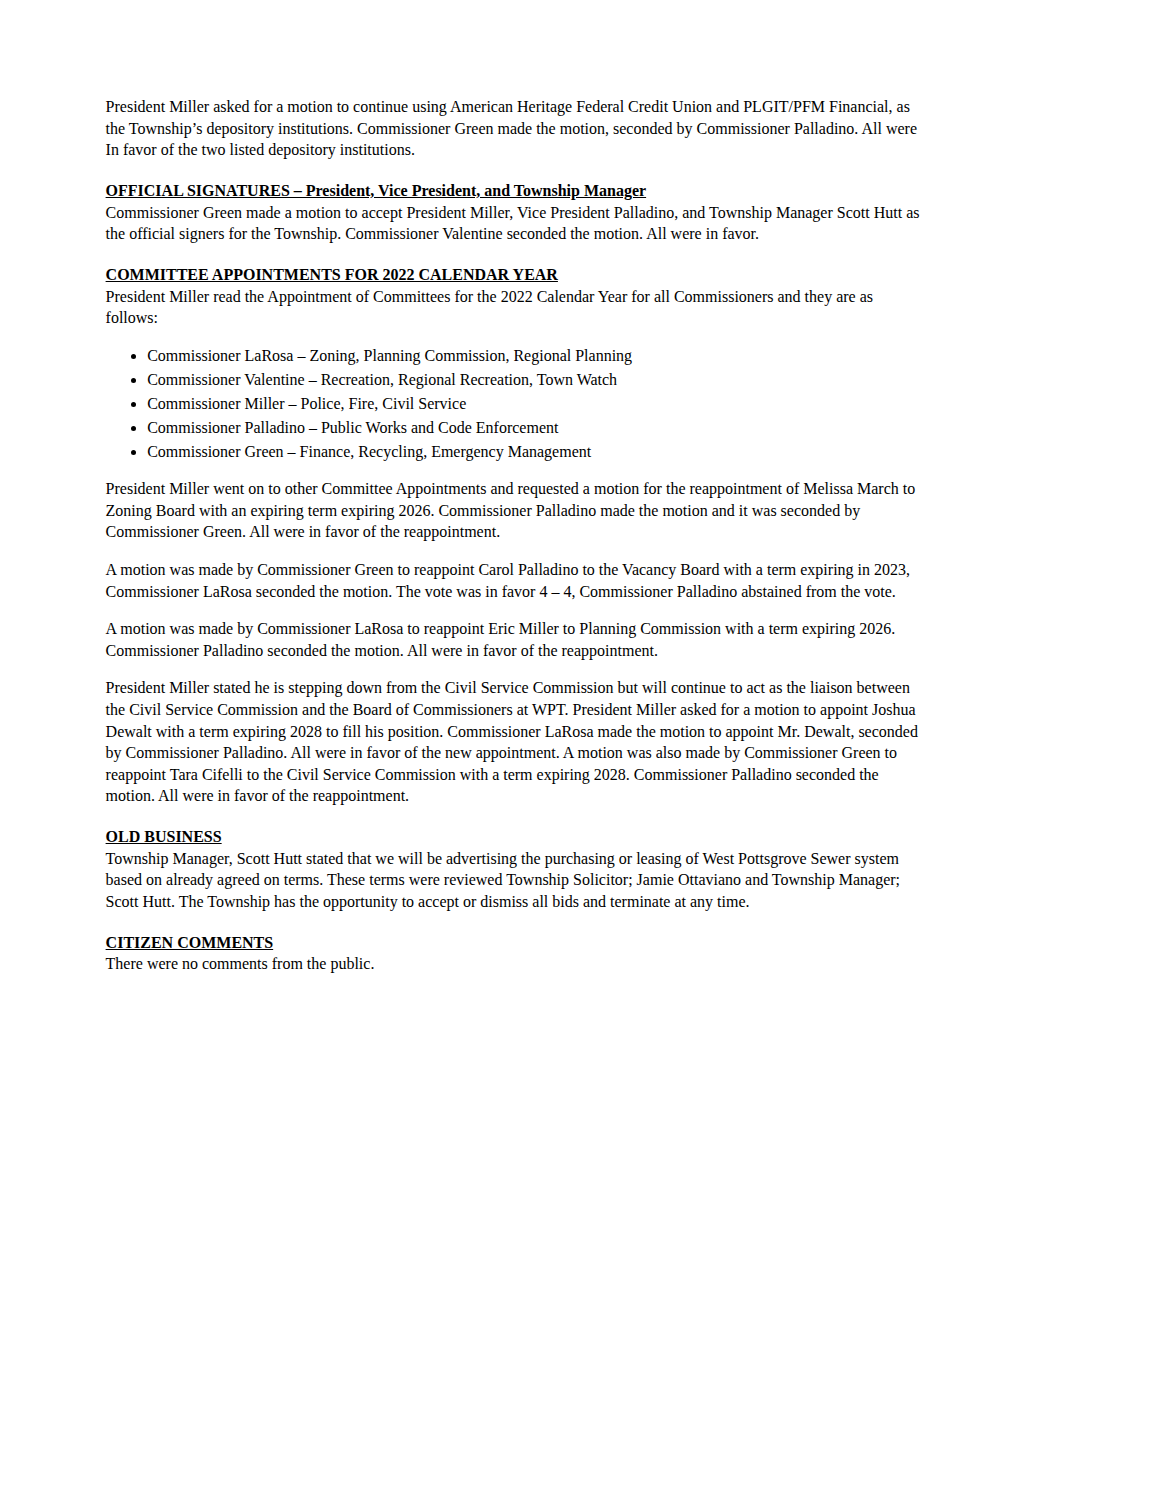President Miller asked for a motion to continue using American Heritage Federal Credit Union and PLGIT/PFM Financial, as the Township’s depository institutions. Commissioner Green made the motion, seconded by Commissioner Palladino. All were In favor of the two listed depository institutions.
OFFICIAL SIGNATURES – President, Vice President, and Township Manager
Commissioner Green made a motion to accept President Miller, Vice President Palladino, and Township Manager Scott Hutt as the official signers for the Township. Commissioner Valentine seconded the motion. All were in favor.
COMMITTEE APPOINTMENTS FOR 2022 CALENDAR YEAR
President Miller read the Appointment of Committees for the 2022 Calendar Year for all Commissioners and they are as follows:
Commissioner LaRosa – Zoning, Planning Commission, Regional Planning
Commissioner Valentine – Recreation, Regional Recreation, Town Watch
Commissioner Miller – Police, Fire, Civil Service
Commissioner Palladino – Public Works and Code Enforcement
Commissioner Green – Finance, Recycling, Emergency Management
President Miller went on to other Committee Appointments and requested a motion for the reappointment of Melissa March to Zoning Board with an expiring term expiring 2026. Commissioner Palladino made the motion and it was seconded by Commissioner Green. All were in favor of the reappointment.
A motion was made by Commissioner Green to reappoint Carol Palladino to the Vacancy Board with a term expiring in 2023, Commissioner LaRosa seconded the motion. The vote was in favor 4 – 4, Commissioner Palladino abstained from the vote.
A motion was made by Commissioner LaRosa to reappoint Eric Miller to Planning Commission with a term expiring 2026. Commissioner Palladino seconded the motion. All were in favor of the reappointment.
President Miller stated he is stepping down from the Civil Service Commission but will continue to act as the liaison between the Civil Service Commission and the Board of Commissioners at WPT. President Miller asked for a motion to appoint Joshua Dewalt with a term expiring 2028 to fill his position. Commissioner LaRosa made the motion to appoint Mr. Dewalt, seconded by Commissioner Palladino. All were in favor of the new appointment. A motion was also made by Commissioner Green to reappoint Tara Cifelli to the Civil Service Commission with a term expiring 2028. Commissioner Palladino seconded the motion. All were in favor of the reappointment.
OLD BUSINESS
Township Manager, Scott Hutt stated that we will be advertising the purchasing or leasing of West Pottsgrove Sewer system based on already agreed on terms. These terms were reviewed Township Solicitor; Jamie Ottaviano and Township Manager; Scott Hutt. The Township has the opportunity to accept or dismiss all bids and terminate at any time.
CITIZEN COMMENTS
There were no comments from the public.